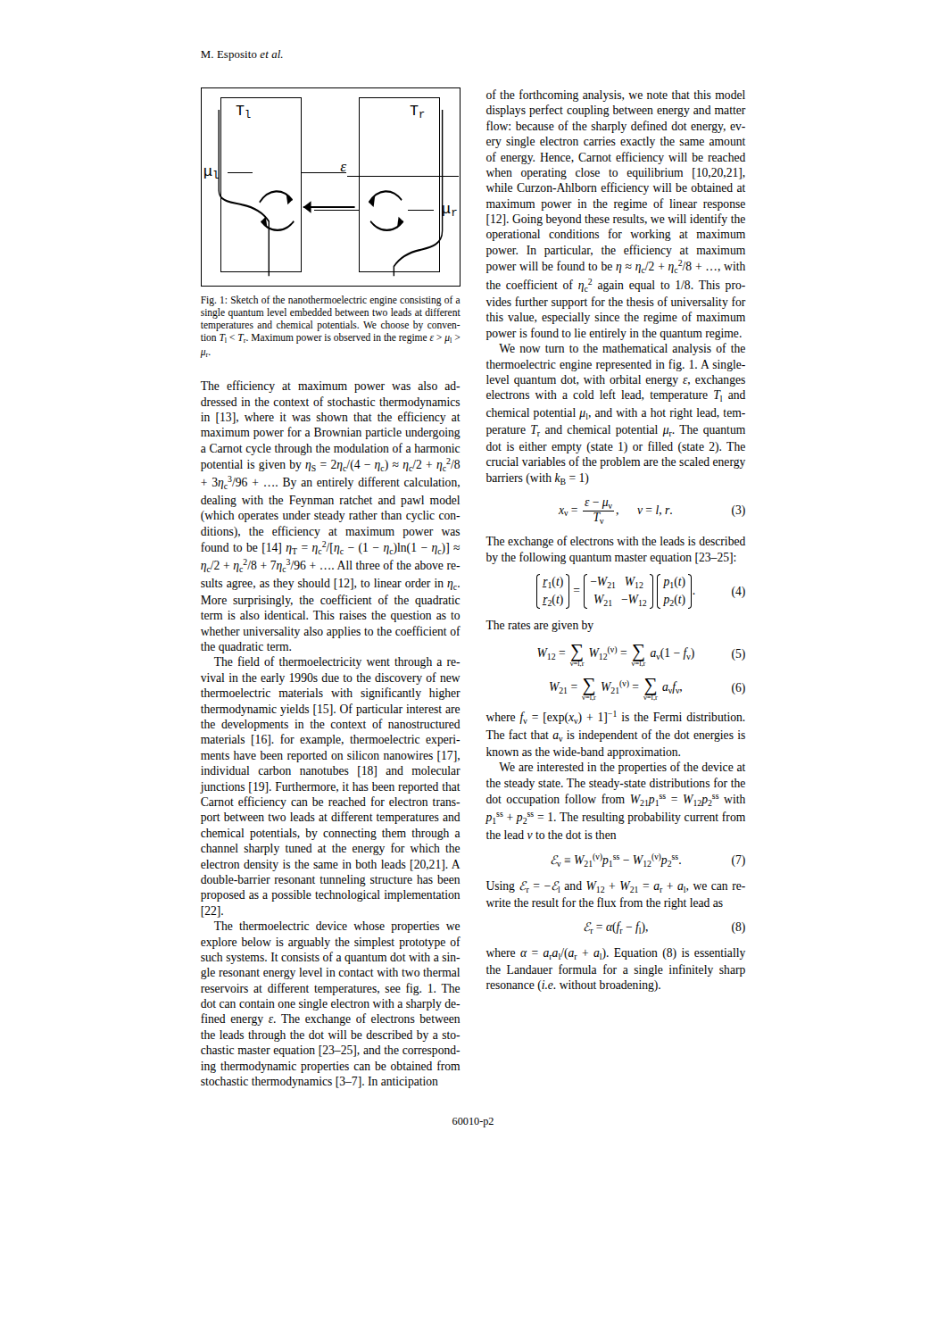M. Esposito et al.
Tl
Tr
μl
μr
ε
Fig. 1: Sketch of the nanothermoelectric engine consisting of a single quantum level embedded between two leads at different temperatures and chemical potentials. We choose by convention Tl < Tr. Maximum power is observed in the regime ε > μl > μr.
The efficiency at maximum power was also addressed in the context of stochastic thermodynamics in [13], where it was shown that the efficiency at maximum power for a Brownian particle undergoing a Carnot cycle through the modulation of a harmonic potential is given by ηS = 2ηc/(4 − ηc) ≈ ηc/2 + ηc 2/8 + 3ηc 3/96 + …. By an entirely different calculation, dealing with the Feynman ratchet and pawl model (which operates under steady rather than cyclic conditions), the efficiency at maximum power was found to be [14] ηT = ηc 2/[ηc − (1 − ηc)ln(1 − ηc)] ≈ ηc/2 + ηc 2/8 + 7ηc 3/96 + …. All three of the above results agree, as they should [12], to linear order in ηc. More surprisingly, the coefficient of the quadratic term is also identical. This raises the question as to whether universality also applies to the coefficient of the quadratic term.
The field of thermoelectricity went through a revival in the early 1990s due to the discovery of new thermoelectric materials with significantly higher thermodynamic yields [15]. Of particular interest are the developments in the context of nanostructured materials [16]. for example, thermoelectric experiments have been reported on silicon nanowires [17], individual carbon nanotubes [18] and molecular junctions [19]. Furthermore, it has been reported that Carnot efficiency can be reached for electron transport between two leads at different temperatures and chemical potentials, by connecting them through a channel sharply tuned at the energy for which the electron density is the same in both leads [20,21]. A double-barrier resonant tunneling structure has been proposed as a possible technological implementation [22].
The thermoelectric device whose properties we explore below is arguably the simplest prototype of such systems. It consists of a quantum dot with a single resonant energy level in contact with two thermal reservoirs at different temperatures, see fig. 1. The dot can contain one single electron with a sharply defined energy ε. The exchange of electrons between the leads through the dot will be described by a stochastic master equation [23–25], and the corresponding thermodynamic properties can be obtained from stochastic thermodynamics [3–7]. In anticipation
of the forthcoming analysis, we note that this model displays perfect coupling between energy and matter flow: because of the sharply defined dot energy, every single electron carries exactly the same amount of energy. Hence, Carnot efficiency will be reached when operating close to equilibrium [10,20,21], while Curzon-Ahlborn efficiency will be obtained at maximum power in the regime of linear response [12]. Going beyond these results, we will identify the operational conditions for working at maximum power. In particular, the efficiency at maximum power will be found to be η ≈ ηc/2 + ηc 2/8 + …, with the coefficient of ηc 2 again equal to 1/8. This provides further support for the thesis of universality for this value, especially since the regime of maximum power is found to lie entirely in the quantum regime.
We now turn to the mathematical analysis of the thermoelectric engine represented in fig. 1. A single-level quantum dot, with orbital energy ε, exchanges electrons with a cold left lead, temperature Tl and chemical potential μl, and with a hot right lead, temperature Tr and chemical potential μr. The quantum dot is either empty (state 1) or filled (state 2). The crucial variables of the problem are the scaled energy barriers (with kB = 1)
xν = ε − μν Tν, ν = l, r. (3)
The exchange of electrons with the leads is described by the following quantum master equation [23–25]:
| ṟ 1 ( t ) |
| ṟ 2 ( t ) |
=
| − W 21 | W 12 |
| W 21 | − W 12 |
| p 1 ( t ) |
| p 2 ( t ) |
. (4)
The rates are given by
W 12 = ∑ν=l,r W 12(ν) = ∑ν=l,r aν(1 − fν) (5)
W 21 = ∑ν=l,r W 21(ν) = ∑ν=l,r aνfν, (6)
where fν = [exp(xν) + 1]−1 is the Fermi distribution. The fact that aν is independent of the dot energies is known as the wide-band approximation.
We are interested in the properties of the device at the steady state. The steady-state distributions for the dot occupation follow from W 21 p 1 ss = W 12 p 2 ss with p 1 ss + p 2 ss = 1. The resulting probability current from the lead ν to the dot is then
ℰν ≡ W 21(ν) p 1 ss − W 12(ν) p 2 ss. (7)
Using ℰr = −ℰl and W 12 + W 21 = ar + al, we can rewrite the result for the flux from the right lead as
ℰr = α(fr − fl), (8)
where α = aral/(ar + al). Equation (8) is essentially the Landauer formula for a single infinitely sharp resonance (i.e. without broadening).
60010-p2